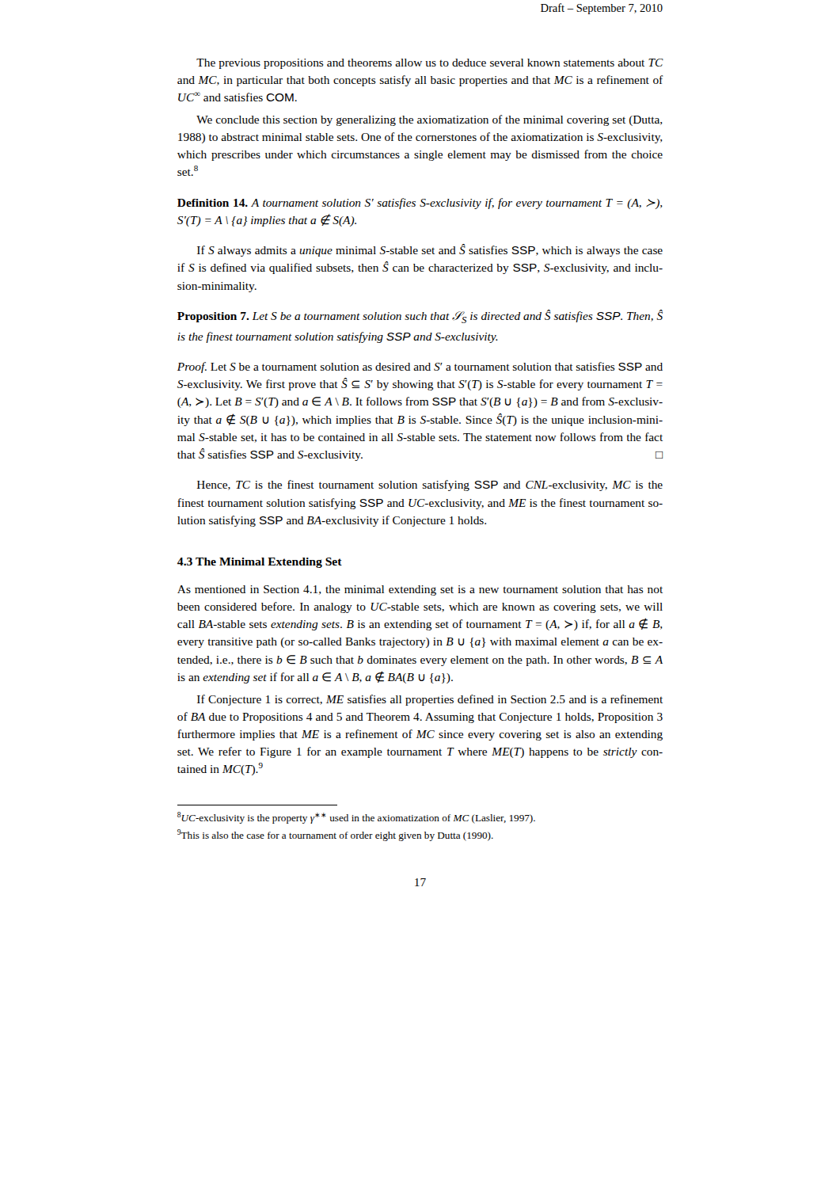Draft – September 7, 2010
The previous propositions and theorems allow us to deduce several known statements about TC and MC, in particular that both concepts satisfy all basic properties and that MC is a refinement of UC∞ and satisfies COM.
We conclude this section by generalizing the axiomatization of the minimal covering set (Dutta, 1988) to abstract minimal stable sets. One of the cornerstones of the axiomatization is S-exclusivity, which prescribes under which circumstances a single element may be dismissed from the choice set.8
Definition 14. A tournament solution S′ satisfies S-exclusivity if, for every tournament T = (A, ≻), S′(T) = A \ {a} implies that a ∉ S(A).
If S always admits a unique minimal S-stable set and Ŝ satisfies SSP, which is always the case if S is defined via qualified subsets, then Ŝ can be characterized by SSP, S-exclusivity, and inclusion-minimality.
Proposition 7. Let S be a tournament solution such that 𝒮S is directed and Ŝ satisfies SSP. Then, Ŝ is the finest tournament solution satisfying SSP and S-exclusivity.
Proof. Let S be a tournament solution as desired and S′ a tournament solution that satisfies SSP and S-exclusivity. We first prove that Ŝ ⊆ S′ by showing that S′(T) is S-stable for every tournament T = (A, ≻). Let B = S′(T) and a ∈ A \ B. It follows from SSP that S′(B ∪ {a}) = B and from S-exclusivity that a ∉ S(B ∪ {a}), which implies that B is S-stable. Since Ŝ(T) is the unique inclusion-minimal S-stable set, it has to be contained in all S-stable sets. The statement now follows from the fact that Ŝ satisfies SSP and S-exclusivity. □
Hence, TC is the finest tournament solution satisfying SSP and CNL-exclusivity, MC is the finest tournament solution satisfying SSP and UC-exclusivity, and ME is the finest tournament solution satisfying SSP and BA-exclusivity if Conjecture 1 holds.
4.3 The Minimal Extending Set
As mentioned in Section 4.1, the minimal extending set is a new tournament solution that has not been considered before. In analogy to UC-stable sets, which are known as covering sets, we will call BA-stable sets extending sets. B is an extending set of tournament T = (A, ≻) if, for all a ∉ B, every transitive path (or so-called Banks trajectory) in B ∪ {a} with maximal element a can be extended, i.e., there is b ∈ B such that b dominates every element on the path. In other words, B ⊆ A is an extending set if for all a ∈ A \ B, a ∉ BA(B ∪ {a}).
If Conjecture 1 is correct, ME satisfies all properties defined in Section 2.5 and is a refinement of BA due to Propositions 4 and 5 and Theorem 4. Assuming that Conjecture 1 holds, Proposition 3 furthermore implies that ME is a refinement of MC since every covering set is also an extending set. We refer to Figure 1 for an example tournament T where ME(T) happens to be strictly contained in MC(T).9
8UC-exclusivity is the property γ∗∗ used in the axiomatization of MC (Laslier, 1997).
9This is also the case for a tournament of order eight given by Dutta (1990).
17